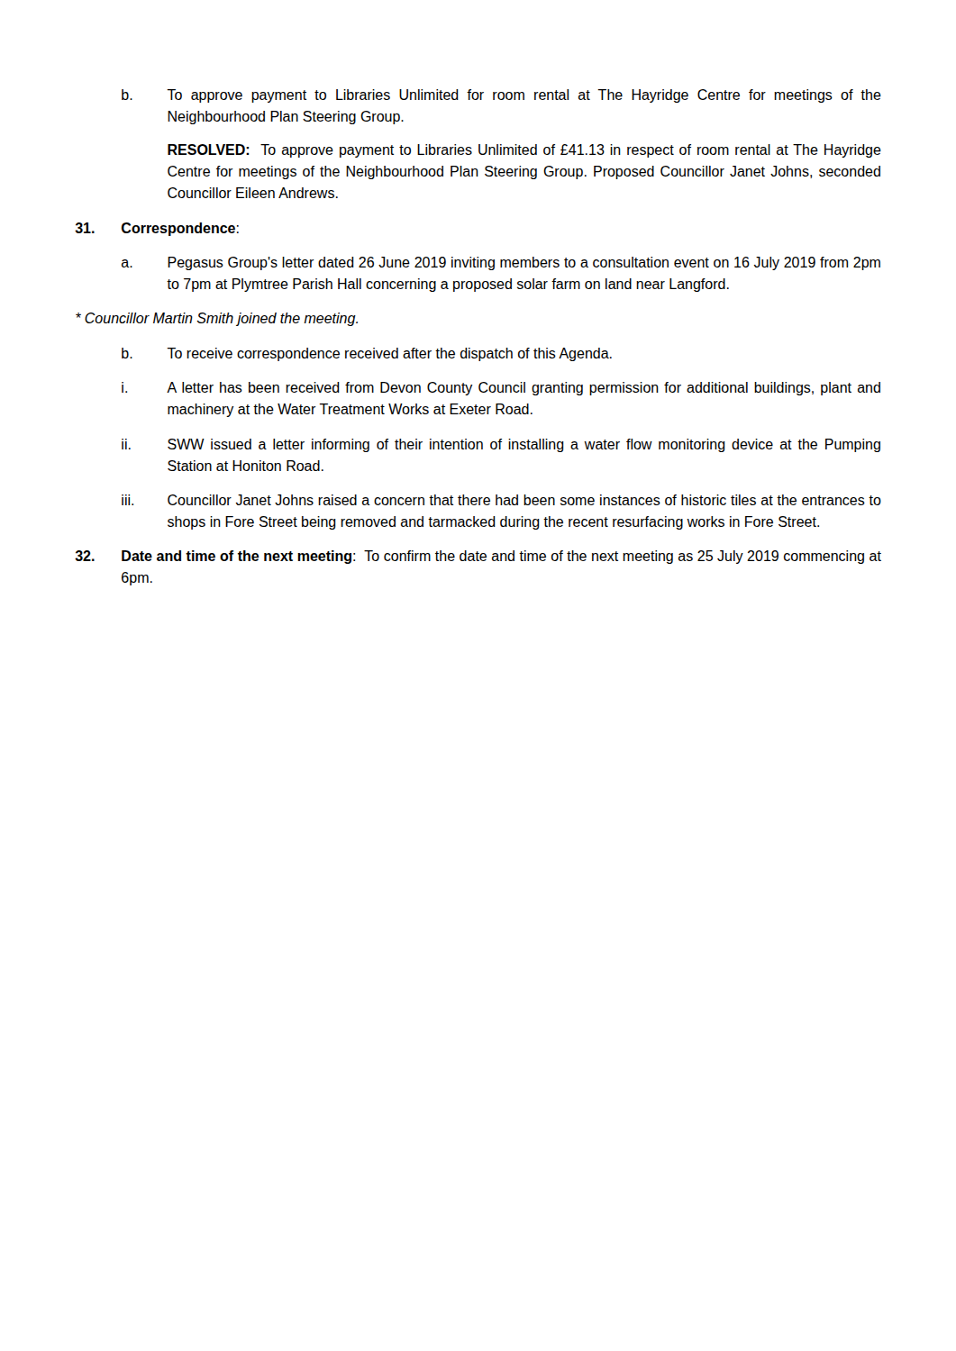b.
To approve payment to Libraries Unlimited for room rental at The Hayridge Centre for meetings of the Neighbourhood Plan Steering Group.
RESOLVED: To approve payment to Libraries Unlimited of £41.13 in respect of room rental at The Hayridge Centre for meetings of the Neighbourhood Plan Steering Group. Proposed Councillor Janet Johns, seconded Councillor Eileen Andrews.
31.
Correspondence:
a.
Pegasus Group's letter dated 26 June 2019 inviting members to a consultation event on 16 July 2019 from 2pm to 7pm at Plymtree Parish Hall concerning a proposed solar farm on land near Langford.
* Councillor Martin Smith joined the meeting.
b.
To receive correspondence received after the dispatch of this Agenda.
i.
A letter has been received from Devon County Council granting permission for additional buildings, plant and machinery at the Water Treatment Works at Exeter Road.
ii.
SWW issued a letter informing of their intention of installing a water flow monitoring device at the Pumping Station at Honiton Road.
iii.
Councillor Janet Johns raised a concern that there had been some instances of historic tiles at the entrances to shops in Fore Street being removed and tarmacked during the recent resurfacing works in Fore Street.
32.
Date and time of the next meeting: To confirm the date and time of the next meeting as 25 July 2019 commencing at 6pm.